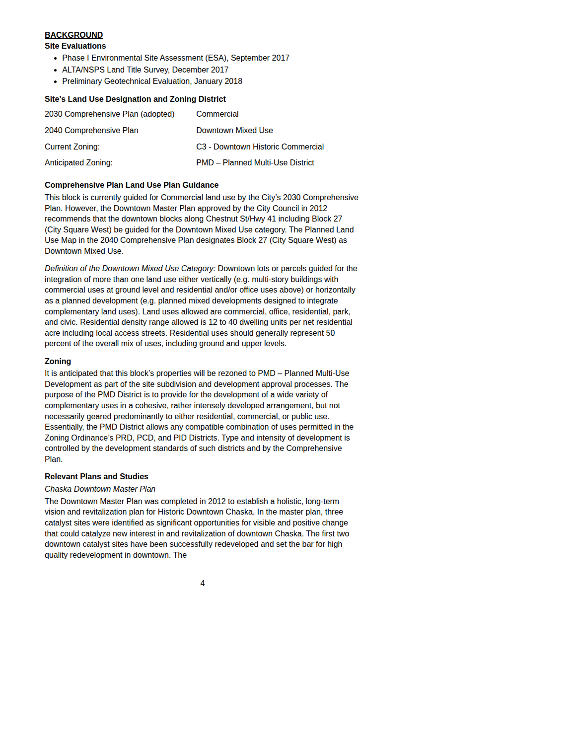BACKGROUND
Site Evaluations
Phase I Environmental Site Assessment (ESA), September 2017
ALTA/NSPS Land Title Survey, December 2017
Preliminary Geotechnical Evaluation, January 2018
Site’s Land Use Designation and Zoning District
| 2030 Comprehensive Plan (adopted) | Commercial |
| 2040 Comprehensive Plan | Downtown Mixed Use |
| Current Zoning: | C3 - Downtown Historic Commercial |
| Anticipated Zoning: | PMD – Planned Multi-Use District |
Comprehensive Plan Land Use Plan Guidance
This block is currently guided for Commercial land use by the City’s 2030 Comprehensive Plan. However, the Downtown Master Plan approved by the City Council in 2012 recommends that the downtown blocks along Chestnut St/Hwy 41 including Block 27 (City Square West) be guided for the Downtown Mixed Use category. The Planned Land Use Map in the 2040 Comprehensive Plan designates Block 27 (City Square West) as Downtown Mixed Use.
Definition of the Downtown Mixed Use Category: Downtown lots or parcels guided for the integration of more than one land use either vertically (e.g. multi-story buildings with commercial uses at ground level and residential and/or office uses above) or horizontally as a planned development (e.g. planned mixed developments designed to integrate complementary land uses). Land uses allowed are commercial, office, residential, park, and civic. Residential density range allowed is 12 to 40 dwelling units per net residential acre including local access streets. Residential uses should generally represent 50 percent of the overall mix of uses, including ground and upper levels.
Zoning
It is anticipated that this block’s properties will be rezoned to PMD – Planned Multi-Use Development as part of the site subdivision and development approval processes. The purpose of the PMD District is to provide for the development of a wide variety of complementary uses in a cohesive, rather intensely developed arrangement, but not necessarily geared predominantly to either residential, commercial, or public use. Essentially, the PMD District allows any compatible combination of uses permitted in the Zoning Ordinance’s PRD, PCD, and PID Districts. Type and intensity of development is controlled by the development standards of such districts and by the Comprehensive Plan.
Relevant Plans and Studies
Chaska Downtown Master Plan
The Downtown Master Plan was completed in 2012 to establish a holistic, long-term vision and revitalization plan for Historic Downtown Chaska. In the master plan, three catalyst sites were identified as significant opportunities for visible and positive change that could catalyze new interest in and revitalization of downtown Chaska. The first two downtown catalyst sites have been successfully redeveloped and set the bar for high quality redevelopment in downtown. The
4